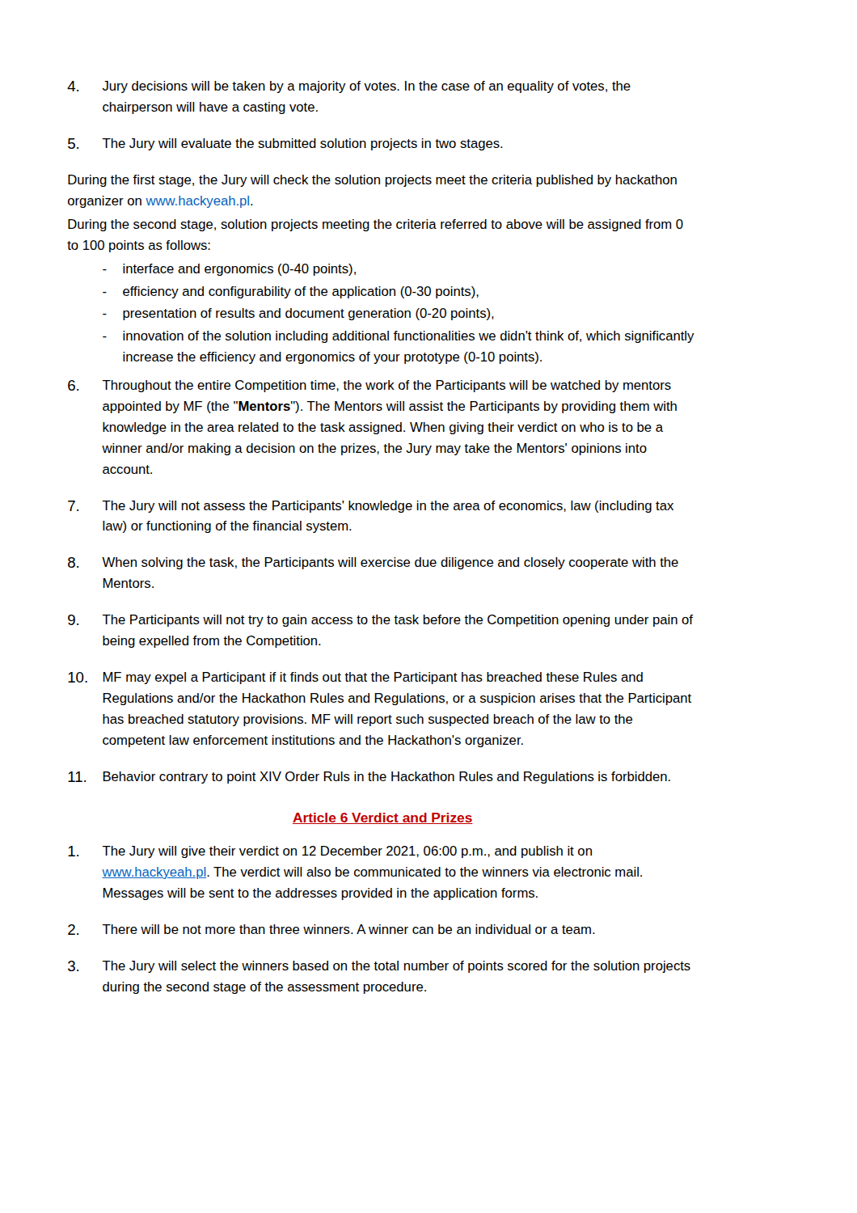4.
Jury decisions will be taken by a majority of votes. In the case of an equality of votes, the chairperson will have a casting vote.
5.
The Jury will evaluate the submitted solution projects in two stages.
During the first stage, the Jury will check the solution projects meet the criteria published by hackathon organizer on www.hackyeah.pl.
During the second stage, solution projects meeting the criteria referred to above will be assigned from 0 to 100 points as follows:
interface and ergonomics (0-40 points),
efficiency and configurability of the application (0-30 points),
presentation of results and document generation (0-20 points),
innovation of the solution including additional functionalities we didn't think of, which significantly increase the efficiency and ergonomics of your prototype (0-10 points).
6.
Throughout the entire Competition time, the work of the Participants will be watched by mentors appointed by MF (the "Mentors"). The Mentors will assist the Participants by providing them with knowledge in the area related to the task assigned. When giving their verdict on who is to be a winner and/or making a decision on the prizes, the Jury may take the Mentors' opinions into account.
7.
The Jury will not assess the Participants' knowledge in the area of economics, law (including tax law) or functioning of the financial system.
8.
When solving the task, the Participants will exercise due diligence and closely cooperate with the Mentors.
9.
The Participants will not try to gain access to the task before the Competition opening under pain of being expelled from the Competition.
10.
MF may expel a Participant if it finds out that the Participant has breached these Rules and Regulations and/or the Hackathon Rules and Regulations, or a suspicion arises that the Participant has breached statutory provisions. MF will report such suspected breach of the law to the competent law enforcement institutions and the Hackathon's organizer.
11.
Behavior contrary to point XIV Order Ruls in the Hackathon Rules and Regulations is forbidden.
Article 6 Verdict and Prizes
1.
The Jury will give their verdict on 12 December 2021, 06:00 p.m., and publish it on www.hackyeah.pl. The verdict will also be communicated to the winners via electronic mail. Messages will be sent to the addresses provided in the application forms.
2.
There will be not more than three winners. A winner can be an individual or a team.
3.
The Jury will select the winners based on the total number of points scored for the solution projects during the second stage of the assessment procedure.